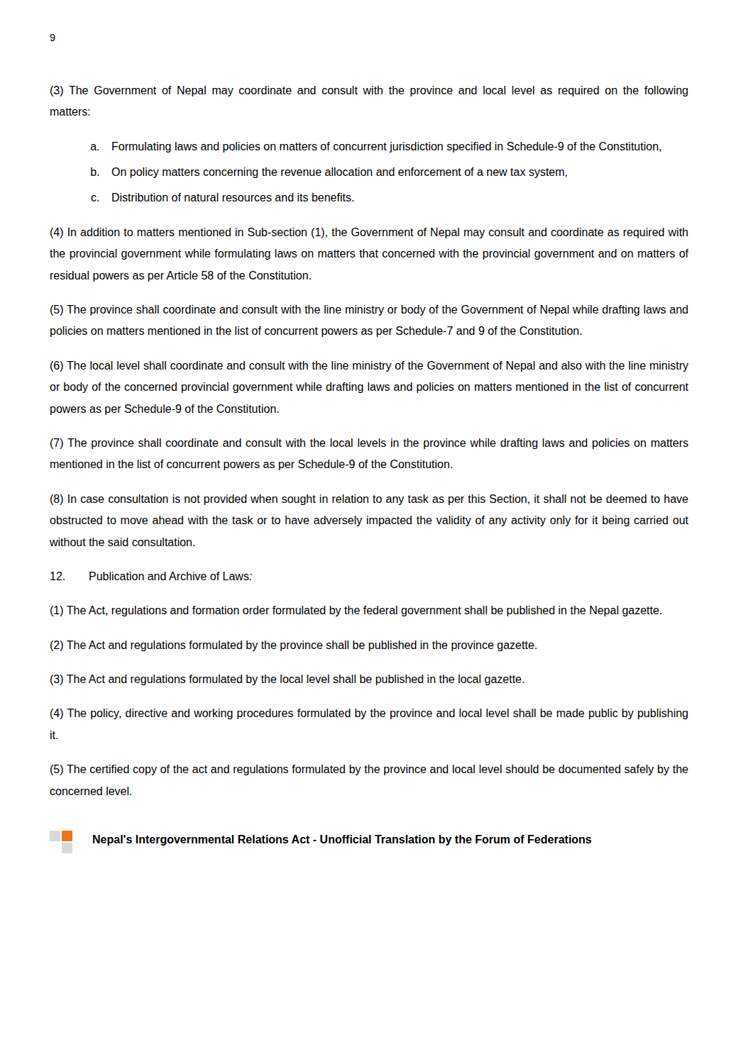9
(3) The Government of Nepal may coordinate and consult with the province and local level as required on the following matters:
Formulating laws and policies on matters of concurrent jurisdiction specified in Schedule-9 of the Constitution,
On policy matters concerning the revenue allocation and enforcement of a new tax system,
Distribution of natural resources and its benefits.
(4) In addition to matters mentioned in Sub-section (1), the Government of Nepal may consult and coordinate as required with the provincial government while formulating laws on matters that concerned with the provincial government and on matters of residual powers as per Article 58 of the Constitution.
(5) The province shall coordinate and consult with the line ministry or body of the Government of Nepal while drafting laws and policies on matters mentioned in the list of concurrent powers as per Schedule-7 and 9 of the Constitution.
(6) The local level shall coordinate and consult with the line ministry of the Government of Nepal and also with the line ministry or body of the concerned provincial government while drafting laws and policies on matters mentioned in the list of concurrent powers as per Schedule-9 of the Constitution.
(7) The province shall coordinate and consult with the local levels in the province while drafting laws and policies on matters mentioned in the list of concurrent powers as per Schedule-9 of the Constitution.
(8) In case consultation is not provided when sought in relation to any task as per this Section, it shall not be deemed to have obstructed to move ahead with the task or to have adversely impacted the validity of any activity only for it being carried out without the said consultation.
12. Publication and Archive of Laws:
(1) The Act, regulations and formation order formulated by the federal government shall be published in the Nepal gazette.
(2) The Act and regulations formulated by the province shall be published in the province gazette.
(3) The Act and regulations formulated by the local level shall be published in the local gazette.
(4) The policy, directive and working procedures formulated by the province and local level shall be made public by publishing it.
(5) The certified copy of the act and regulations formulated by the province and local level should be documented safely by the concerned level.
Nepal's Intergovernmental Relations Act - Unofficial Translation by the Forum of Federations